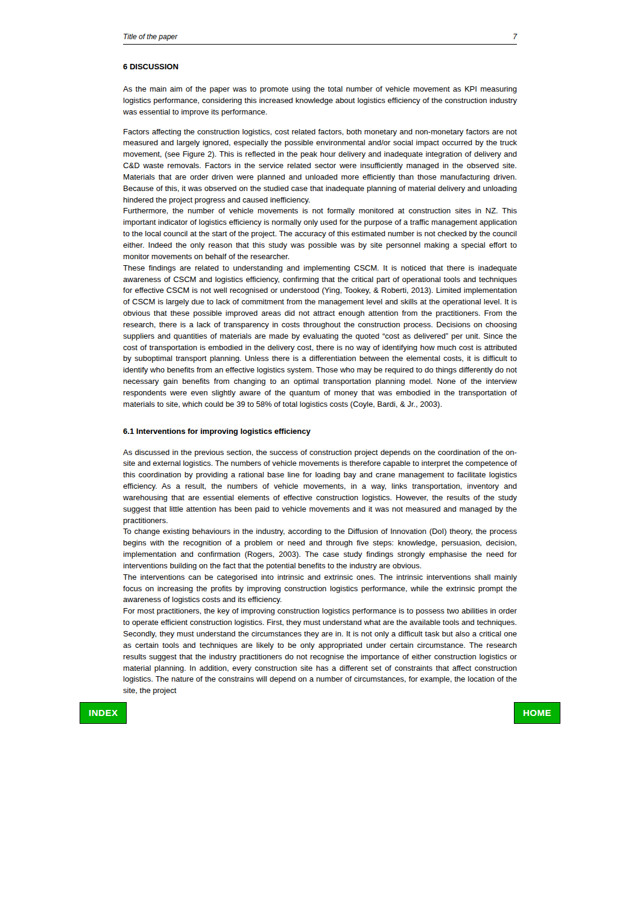Title of the paper 7
6 DISCUSSION
As the main aim of the paper was to promote using the total number of vehicle movement as KPI measuring logistics performance, considering this increased knowledge about logistics efficiency of the construction industry was essential to improve its performance.
Factors affecting the construction logistics, cost related factors, both monetary and non-monetary factors are not measured and largely ignored, especially the possible environmental and/or social impact occurred by the truck movement, (see Figure 2). This is reflected in the peak hour delivery and inadequate integration of delivery and C&D waste removals. Factors in the service related sector were insufficiently managed in the observed site. Materials that are order driven were planned and unloaded more efficiently than those manufacturing driven. Because of this, it was observed on the studied case that inadequate planning of material delivery and unloading hindered the project progress and caused inefficiency.
Furthermore, the number of vehicle movements is not formally monitored at construction sites in NZ. This important indicator of logistics efficiency is normally only used for the purpose of a traffic management application to the local council at the start of the project. The accuracy of this estimated number is not checked by the council either. Indeed the only reason that this study was possible was by site personnel making a special effort to monitor movements on behalf of the researcher.
These findings are related to understanding and implementing CSCM. It is noticed that there is inadequate awareness of CSCM and logistics efficiency, confirming that the critical part of operational tools and techniques for effective CSCM is not well recognised or understood (Ying, Tookey, & Roberti, 2013). Limited implementation of CSCM is largely due to lack of commitment from the management level and skills at the operational level. It is obvious that these possible improved areas did not attract enough attention from the practitioners. From the research, there is a lack of transparency in costs throughout the construction process. Decisions on choosing suppliers and quantities of materials are made by evaluating the quoted “cost as delivered” per unit. Since the cost of transportation is embodied in the delivery cost, there is no way of identifying how much cost is attributed by suboptimal transport planning. Unless there is a differentiation between the elemental costs, it is difficult to identify who benefits from an effective logistics system. Those who may be required to do things differently do not necessary gain benefits from changing to an optimal transportation planning model. None of the interview respondents were even slightly aware of the quantum of money that was embodied in the transportation of materials to site, which could be 39 to 58% of total logistics costs (Coyle, Bardi, & Jr., 2003).
6.1 Interventions for improving logistics efficiency
As discussed in the previous section, the success of construction project depends on the coordination of the on-site and external logistics. The numbers of vehicle movements is therefore capable to interpret the competence of this coordination by providing a rational base line for loading bay and crane management to facilitate logistics efficiency. As a result, the numbers of vehicle movements, in a way, links transportation, inventory and warehousing that are essential elements of effective construction logistics. However, the results of the study suggest that little attention has been paid to vehicle movements and it was not measured and managed by the practitioners.
To change existing behaviours in the industry, according to the Diffusion of Innovation (DoI) theory, the process begins with the recognition of a problem or need and through five steps: knowledge, persuasion, decision, implementation and confirmation (Rogers, 2003). The case study findings strongly emphasise the need for interventions building on the fact that the potential benefits to the industry are obvious.
The interventions can be categorised into intrinsic and extrinsic ones. The intrinsic interventions shall mainly focus on increasing the profits by improving construction logistics performance, while the extrinsic prompt the awareness of logistics costs and its efficiency.
For most practitioners, the key of improving construction logistics performance is to possess two abilities in order to operate efficient construction logistics. First, they must understand what are the available tools and techniques. Secondly, they must understand the circumstances they are in. It is not only a difficult task but also a critical one as certain tools and techniques are likely to be only appropriated under certain circumstance. The research results suggest that the industry practitioners do not recognise the importance of either construction logistics or material planning. In addition, every construction site has a different set of constraints that affect construction logistics. The nature of the constrains will depend on a number of circumstances, for example, the location of the site, the project
INDEX HOME